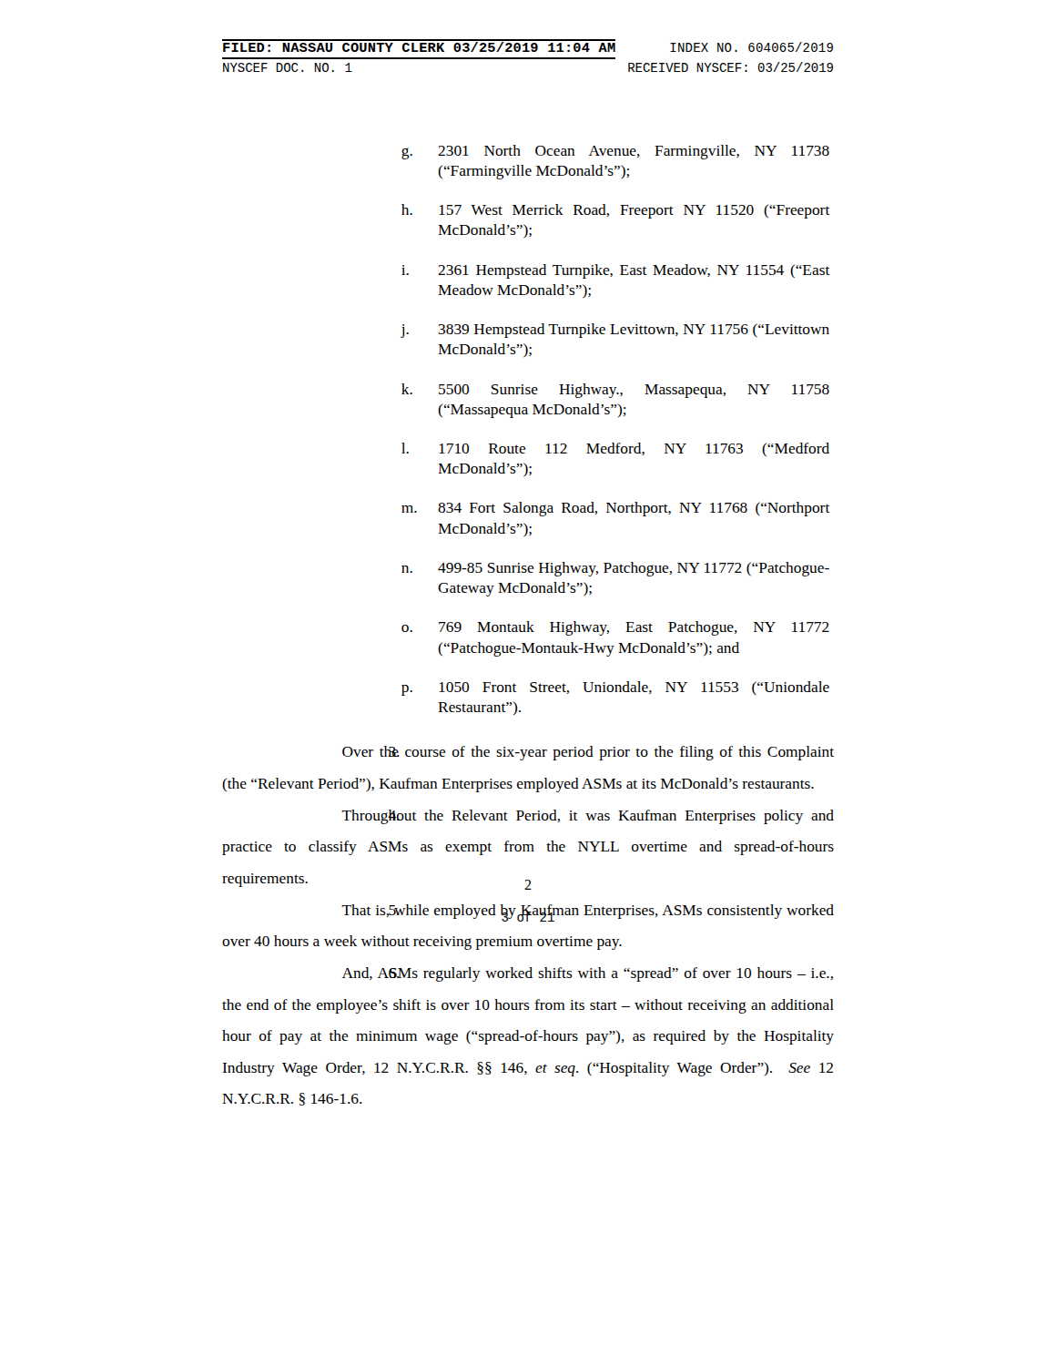FILED: NASSAU COUNTY CLERK 03/25/2019 11:04 AM
INDEX NO. 604065/2019
NYSCEF DOC. NO. 1
RECEIVED NYSCEF: 03/25/2019
g. 2301 North Ocean Avenue, Farmingville, NY 11738 (“Farmingville McDonald’s”);
h. 157 West Merrick Road, Freeport NY 11520 (“Freeport McDonald’s”);
i. 2361 Hempstead Turnpike, East Meadow, NY 11554 (“East Meadow McDonald’s”);
j. 3839 Hempstead Turnpike Levittown, NY 11756 (“Levittown McDonald’s”);
k. 5500 Sunrise Highway., Massapequa, NY 11758 (“Massapequa McDonald’s”);
l. 1710 Route 112 Medford, NY 11763 (“Medford McDonald’s”);
m. 834 Fort Salonga Road, Northport, NY 11768 (“Northport McDonald’s”);
n. 499-85 Sunrise Highway, Patchogue, NY 11772 (“Patchogue-Gateway McDonald’s”);
o. 769 Montauk Highway, East Patchogue, NY 11772 (“Patchogue-Montauk-Hwy McDonald’s”); and
p. 1050 Front Street, Uniondale, NY 11553 (“Uniondale Restaurant”).
3. Over the course of the six-year period prior to the filing of this Complaint (the “Relevant Period”), Kaufman Enterprises employed ASMs at its McDonald’s restaurants.
4. Throughout the Relevant Period, it was Kaufman Enterprises policy and practice to classify ASMs as exempt from the NYLL overtime and spread-of-hours requirements.
5. That is, while employed by Kaufman Enterprises, ASMs consistently worked over 40 hours a week without receiving premium overtime pay.
6. And, ASMs regularly worked shifts with a “spread” of over 10 hours – i.e., the end of the employee’s shift is over 10 hours from its start – without receiving an additional hour of pay at the minimum wage (“spread-of-hours pay”), as required by the Hospitality Industry Wage Order, 12 N.Y.C.R.R. §§ 146, et seq. (“Hospitality Wage Order”). See 12 N.Y.C.R.R. § 146-1.6.
2
3 of 21